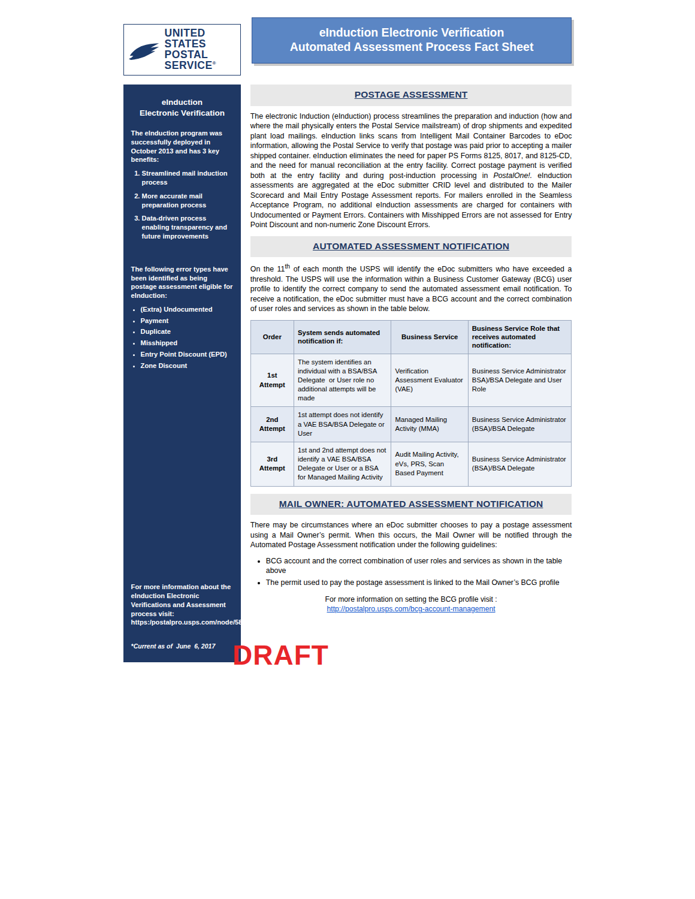UNITED STATES POSTAL SERVICE®
eInduction Electronic Verification
Automated Assessment Process Fact Sheet
eInduction
Electronic Verification
The eInduction program was successfully deployed in October 2013 and has 3 key benefits:
Streamlined mail induction process
More accurate mail preparation process
Data-driven process enabling transparency and future improvements
The following error types have been identified as being postage assessment eligible for eInduction:
(Extra) Undocumented
Payment
Duplicate
Misshipped
Entry Point Discount (EPD)
Zone Discount
For more information about the eInduction Electronic Verifications and Assessment process visit: https:/postalpro.usps.com/node/581
*Current as of June 6, 2017
POSTAGE ASSESSMENT
The electronic Induction (eInduction) process streamlines the preparation and induction (how and where the mail physically enters the Postal Service mailstream) of drop shipments and expedited plant load mailings. eInduction links scans from Intelligent Mail Container Barcodes to eDoc information, allowing the Postal Service to verify that postage was paid prior to accepting a mailer shipped container. eInduction eliminates the need for paper PS Forms 8125, 8017, and 8125-CD, and the need for manual reconciliation at the entry facility. Correct postage payment is verified both at the entry facility and during post-induction processing in PostalOne!. eInduction assessments are aggregated at the eDoc submitter CRID level and distributed to the Mailer Scorecard and Mail Entry Postage Assessment reports. For mailers enrolled in the Seamless Acceptance Program, no additional eInduction assessments are charged for containers with Undocumented or Payment Errors. Containers with Misshipped Errors are not assessed for Entry Point Discount and non-numeric Zone Discount Errors.
AUTOMATED ASSESSMENT NOTIFICATION
On the 11th of each month the USPS will identify the eDoc submitters who have exceeded a threshold. The USPS will use the information within a Business Customer Gateway (BCG) user profile to identify the correct company to send the automated assessment email notification. To receive a notification, the eDoc submitter must have a BCG account and the correct combination of user roles and services as shown in the table below.
| Order | System sends automated notification if: | Business Service | Business Service Role that receives automated notification: |
| --- | --- | --- | --- |
| 1st Attempt | The system identifies an individual with a BSA/BSA Delegate or User role no additional attempts will be made | Verification Assessment Evaluator (VAE) | Business Service Administrator BSA)/BSA Delegate and User Role |
| 2nd Attempt | 1st attempt does not identify a VAE BSA/BSA Delegate or User | Managed Mailing Activity (MMA) | Business Service Administrator (BSA)/BSA Delegate |
| 3rd Attempt | 1st and 2nd attempt does not identify a VAE BSA/BSA Delegate or User or a BSA for Managed Mailing Activity | Audit Mailing Activity, eVs, PRS, Scan Based Payment | Business Service Administrator (BSA)/BSA Delegate |
MAIL OWNER: AUTOMATED ASSESSMENT NOTIFICATION
There may be circumstances where an eDoc submitter chooses to pay a postage assessment using a Mail Owner’s permit. When this occurs, the Mail Owner will be notified through the Automated Postage Assessment notification under the following guidelines:
BCG account and the correct combination of user roles and services as shown in the table above
The permit used to pay the postage assessment is linked to the Mail Owner’s BCG profile
For more information on setting the BCG profile visit :
http://postalpro.usps.com/bcg-account-management
DRAFT